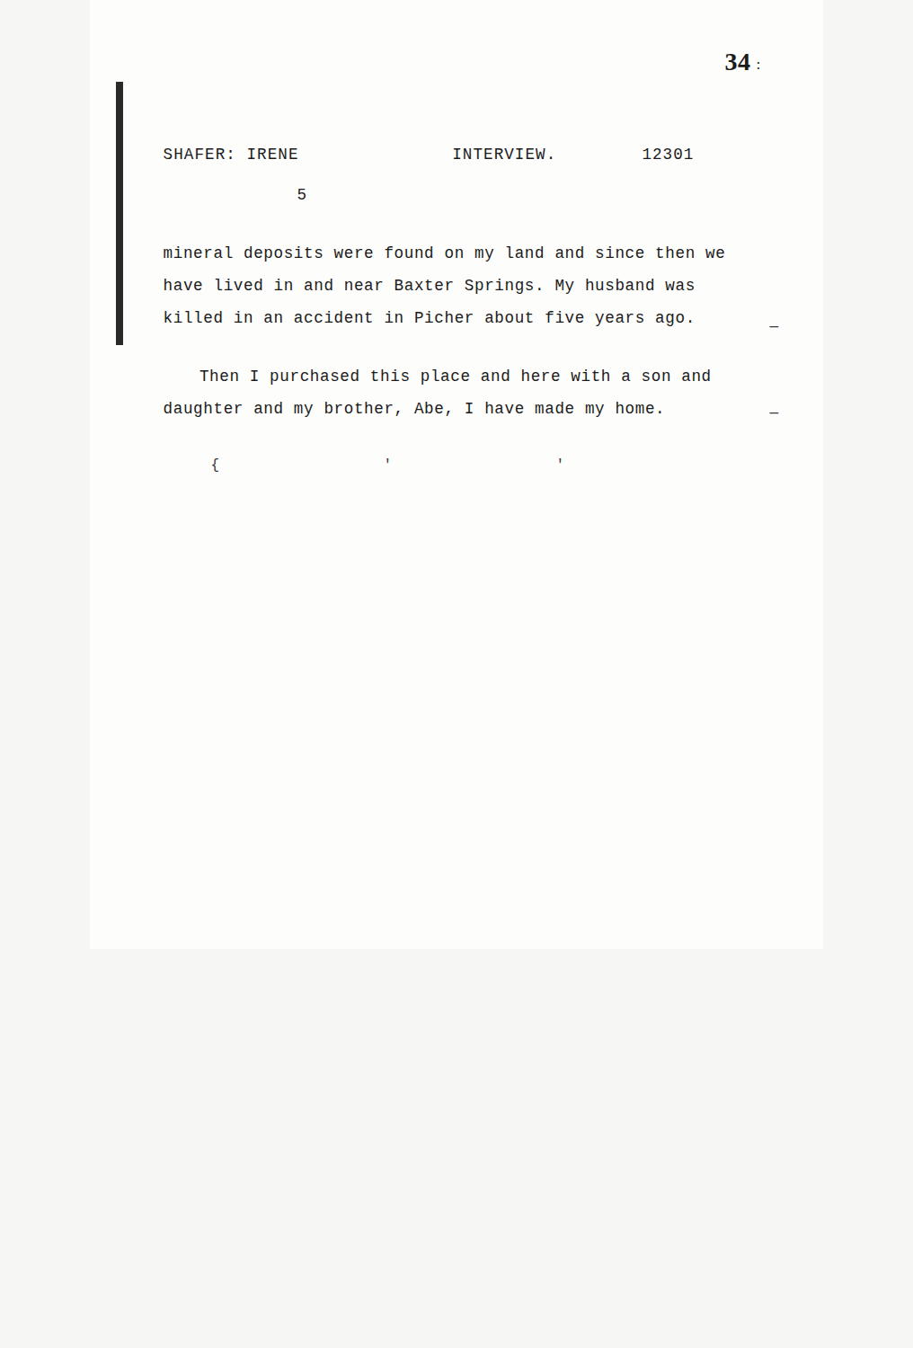34 :
SHAFER: IRENE INTERVIEW. 12301
5
mineral deposits were found on my land and since then we have lived in and near Baxter Springs. My husband was killed in an accident in Picher about five years ago.
Then I purchased this place and here with a son and daughter and my brother, Abe, I have made my home.
{ ' '
—
—